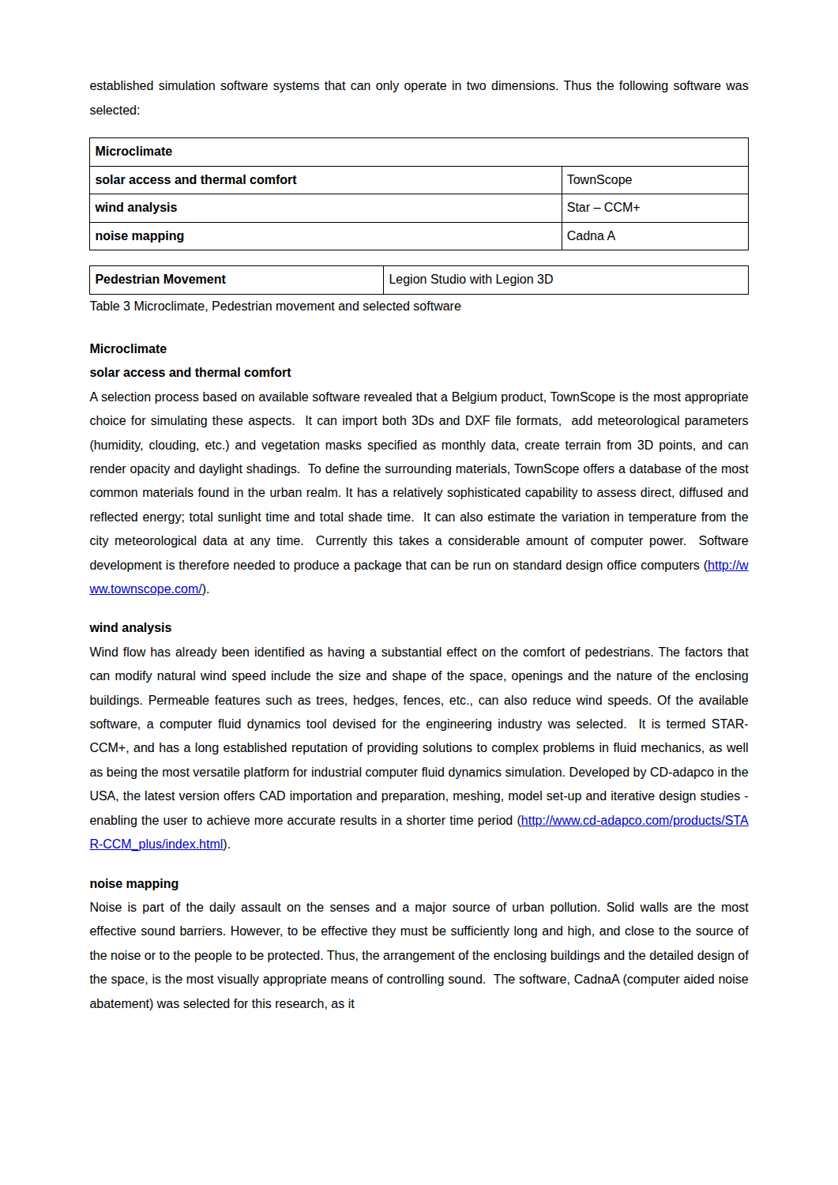established simulation software systems that can only operate in two dimensions. Thus the following software was selected:
| Microclimate |
| solar access and thermal comfort | TownScope |
| wind analysis | Star – CCM+ |
| noise mapping | Cadna A |
| Pedestrian Movement | Legion Studio with Legion 3D |
Table 3 Microclimate, Pedestrian movement and selected software
Microclimate
solar access and thermal comfort
A selection process based on available software revealed that a Belgium product, TownScope is the most appropriate choice for simulating these aspects. It can import both 3Ds and DXF file formats, add meteorological parameters (humidity, clouding, etc.) and vegetation masks specified as monthly data, create terrain from 3D points, and can render opacity and daylight shadings. To define the surrounding materials, TownScope offers a database of the most common materials found in the urban realm. It has a relatively sophisticated capability to assess direct, diffused and reflected energy; total sunlight time and total shade time. It can also estimate the variation in temperature from the city meteorological data at any time. Currently this takes a considerable amount of computer power. Software development is therefore needed to produce a package that can be run on standard design office computers (http://www.townscope.com/).
wind analysis
Wind flow has already been identified as having a substantial effect on the comfort of pedestrians. The factors that can modify natural wind speed include the size and shape of the space, openings and the nature of the enclosing buildings. Permeable features such as trees, hedges, fences, etc., can also reduce wind speeds. Of the available software, a computer fluid dynamics tool devised for the engineering industry was selected. It is termed STAR-CCM+, and has a long established reputation of providing solutions to complex problems in fluid mechanics, as well as being the most versatile platform for industrial computer fluid dynamics simulation. Developed by CD-adapco in the USA, the latest version offers CAD importation and preparation, meshing, model set-up and iterative design studies - enabling the user to achieve more accurate results in a shorter time period (http://www.cd-adapco.com/products/STAR-CCM_plus/index.html).
noise mapping
Noise is part of the daily assault on the senses and a major source of urban pollution. Solid walls are the most effective sound barriers. However, to be effective they must be sufficiently long and high, and close to the source of the noise or to the people to be protected. Thus, the arrangement of the enclosing buildings and the detailed design of the space, is the most visually appropriate means of controlling sound. The software, CadnaA (computer aided noise abatement) was selected for this research, as it